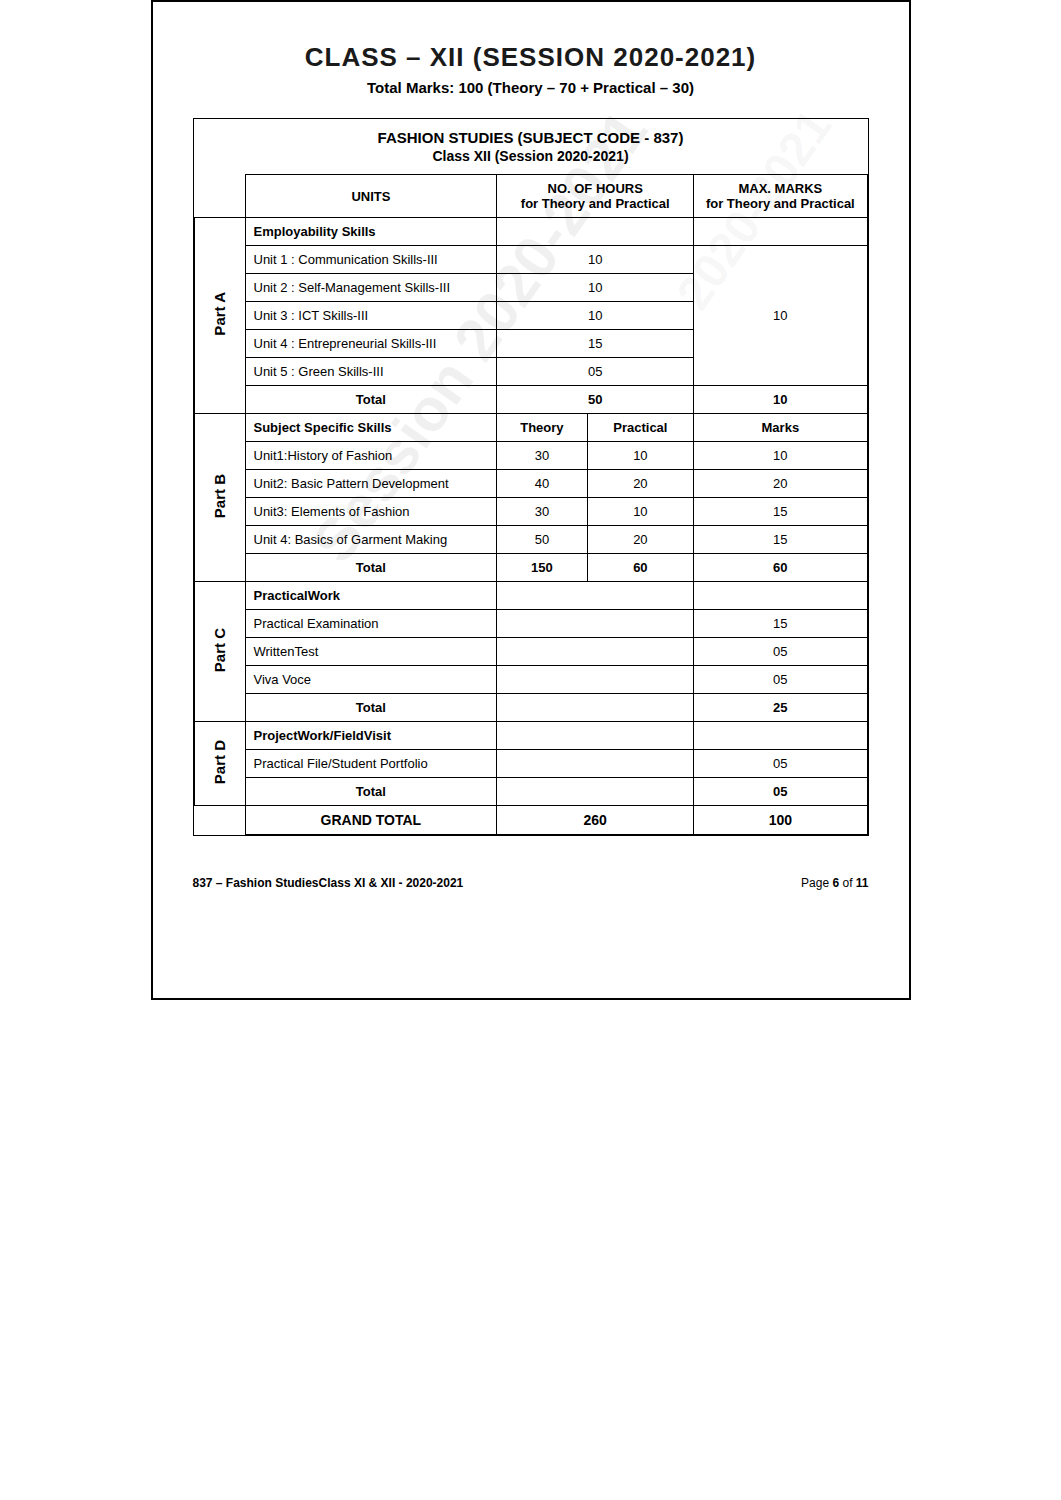Session 2020-2021
2020-2021
CLASS – XII (SESSION 2020-2021)
Total Marks: 100 (Theory – 70 + Practical – 30)
| FASHION STUDIES (SUBJECT CODE - 837) |
| Class XII (Session 2020-2021) |
| | UNITS | NO. OF HOURS for Theory and Practical | MAX. MARKS for Theory and Practical |
| Part A | Employability Skills | | |
| Unit 1 : Communication Skills-III | 10 | 10 |
| Unit 2 : Self-Management Skills-III | 10 |
| Unit 3 : ICT Skills-III | 10 |
| Unit 4 : Entrepreneurial Skills-III | 15 |
| Unit 5 : Green Skills-III | 05 |
| Total | 50 | 10 |
| Part B | Subject Specific Skills | Theory | Practical | Marks |
| Unit1:History of Fashion | 30 | 10 | 10 |
| Unit2: Basic Pattern Development | 40 | 20 | 20 |
| Unit3: Elements of Fashion | 30 | 10 | 15 |
| Unit 4: Basics of Garment Making | 50 | 20 | 15 |
| Total | 150 | 60 | 60 |
| Part C | PracticalWork | | |
| Practical Examination | | 15 |
| WrittenTest | | 05 |
| Viva Voce | | 05 |
| Total | | 25 |
| Part D | ProjectWork/FieldVisit | | |
| Practical File/Student Portfolio | | 05 |
| Total | | 05 |
| | GRAND TOTAL | 260 | 100 |
837 – Fashion StudiesClass XI & XII - 2020-2021
Page 6 of 11